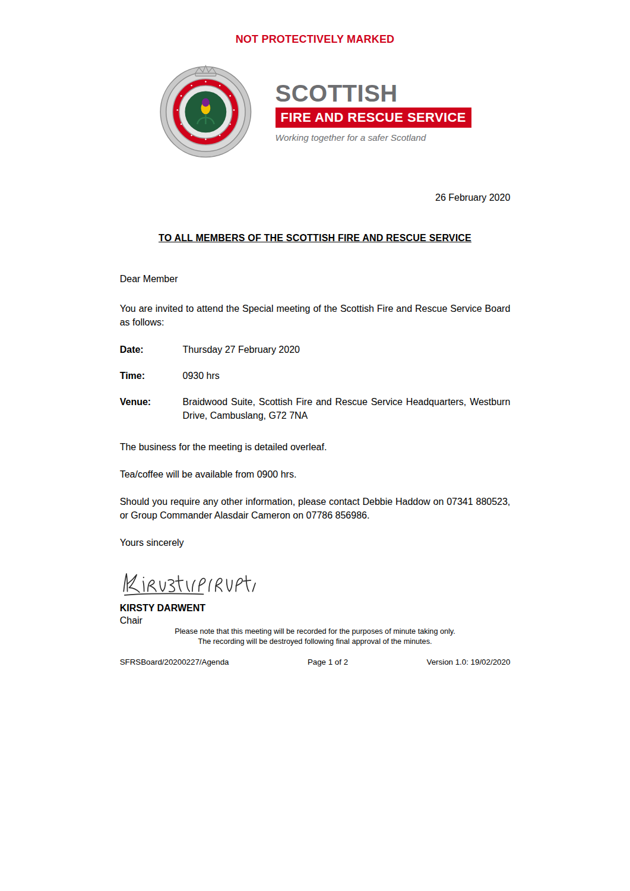NOT PROTECTIVELY MARKED
SCOTTISH FIRE AND RESCUE SERVICE Working together for a safer Scotland
26 February 2020
TO ALL MEMBERS OF THE SCOTTISH FIRE AND RESCUE SERVICE
Dear Member
You are invited to attend the Special meeting of the Scottish Fire and Rescue Service Board as follows:
Date:
Thursday 27 February 2020
Time:
0930 hrs
Venue:
Braidwood Suite, Scottish Fire and Rescue Service Headquarters, Westburn Drive, Cambuslang, G72 7NA
The business for the meeting is detailed overleaf.
Tea/coffee will be available from 0900 hrs.
Should you require any other information, please contact Debbie Haddow on 07341 880523, or Group Commander Alasdair Cameron on 07786 856986.
Yours sincerely
KIRSTY DARWENT
Chair
Please note that this meeting will be recorded for the purposes of minute taking only.
The recording will be destroyed following final approval of the minutes.
SFRSBoard/20200227/Agenda
Page 1 of 2
Version 1.0: 19/02/2020